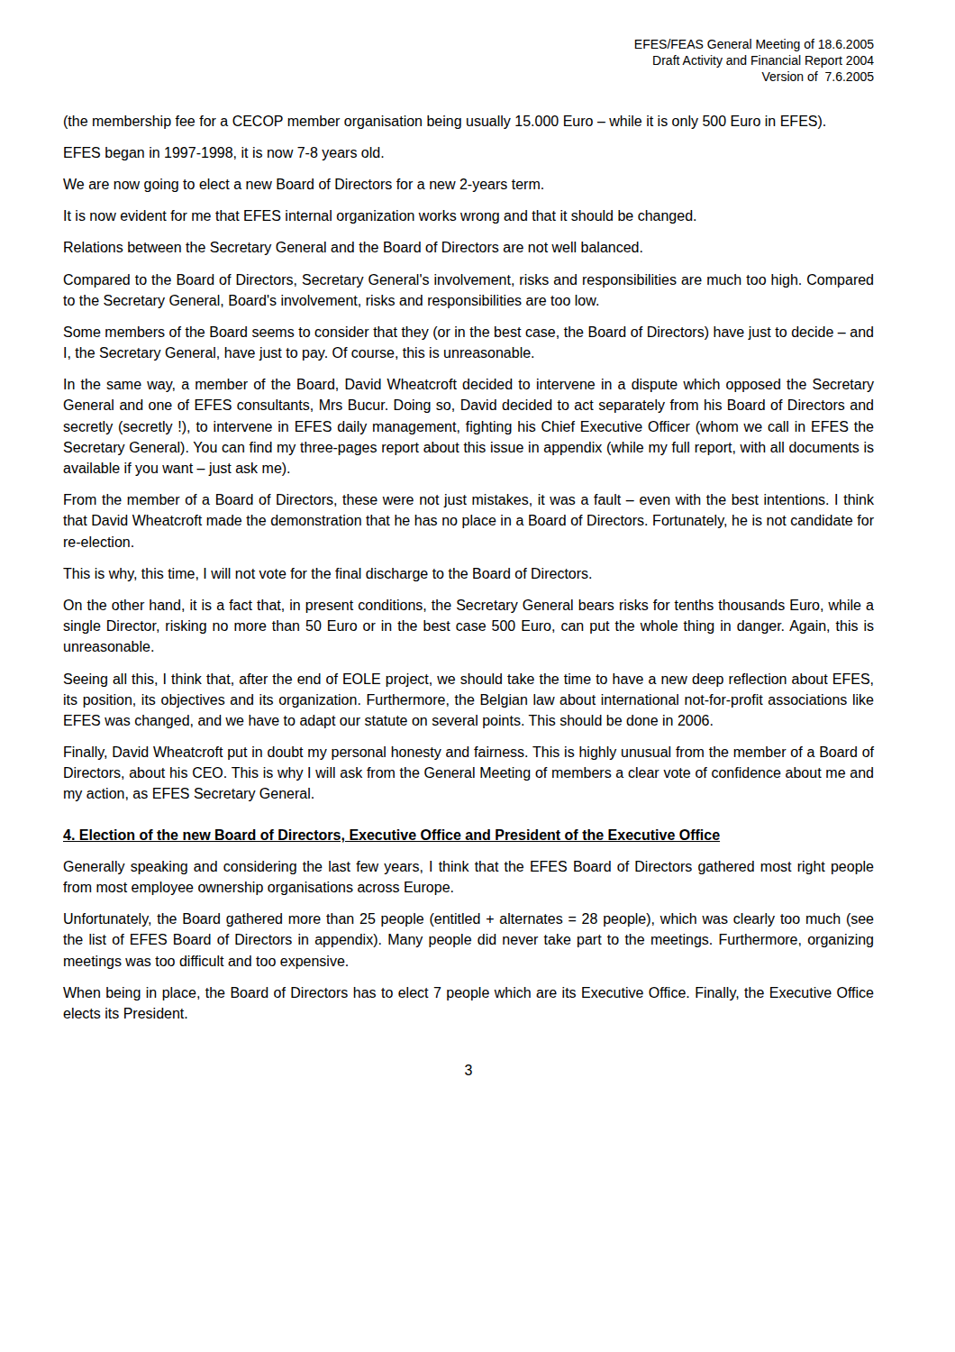EFES/FEAS General Meeting of 18.6.2005
Draft Activity and Financial Report 2004
Version of 7.6.2005
(the membership fee for a CECOP member organisation being usually 15.000 Euro – while it is only 500 Euro in EFES).
EFES began in 1997-1998, it is now 7-8 years old.
We are now going to elect a new Board of Directors for a new 2-years term.
It is now evident for me that EFES internal organization works wrong and that it should be changed.
Relations between the Secretary General and the Board of Directors are not well balanced.
Compared to the Board of Directors, Secretary General's involvement, risks and responsibilities are much too high. Compared to the Secretary General, Board's involvement, risks and responsibilities are too low.
Some members of the Board seems to consider that they (or in the best case, the Board of Directors) have just to decide – and I, the Secretary General, have just to pay. Of course, this is unreasonable.
In the same way, a member of the Board, David Wheatcroft decided to intervene in a dispute which opposed the Secretary General and one of EFES consultants, Mrs Bucur. Doing so, David decided to act separately from his Board of Directors and secretly (secretly !), to intervene in EFES daily management, fighting his Chief Executive Officer (whom we call in EFES the Secretary General). You can find my three-pages report about this issue in appendix (while my full report, with all documents is available if you want – just ask me).
From the member of a Board of Directors, these were not just mistakes, it was a fault – even with the best intentions. I think that David Wheatcroft made the demonstration that he has no place in a Board of Directors. Fortunately, he is not candidate for re-election.
This is why, this time, I will not vote for the final discharge to the Board of Directors.
On the other hand, it is a fact that, in present conditions, the Secretary General bears risks for tenths thousands Euro, while a single Director, risking no more than 50 Euro or in the best case 500 Euro, can put the whole thing in danger. Again, this is unreasonable.
Seeing all this, I think that, after the end of EOLE project, we should take the time to have a new deep reflection about EFES, its position, its objectives and its organization. Furthermore, the Belgian law about international not-for-profit associations like EFES was changed, and we have to adapt our statute on several points. This should be done in 2006.
Finally, David Wheatcroft put in doubt my personal honesty and fairness. This is highly unusual from the member of a Board of Directors, about his CEO. This is why I will ask from the General Meeting of members a clear vote of confidence about me and my action, as EFES Secretary General.
4. Election of the new Board of Directors, Executive Office and President of the Executive Office
Generally speaking and considering the last few years, I think that the EFES Board of Directors gathered most right people from most employee ownership organisations across Europe.
Unfortunately, the Board gathered more than 25 people (entitled + alternates = 28 people), which was clearly too much (see the list of EFES Board of Directors in appendix). Many people did never take part to the meetings. Furthermore, organizing meetings was too difficult and too expensive.
When being in place, the Board of Directors has to elect 7 people which are its Executive Office. Finally, the Executive Office elects its President.
3